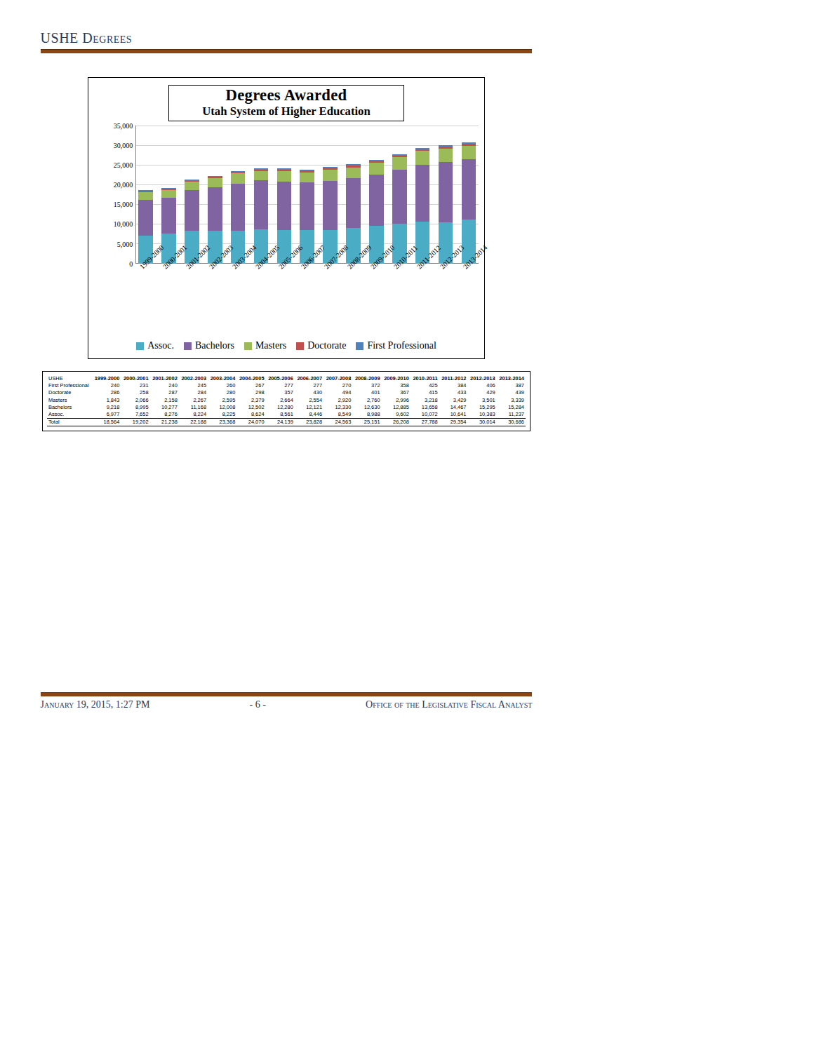USHE Degrees
Degrees Awarded
Utah System of Higher Education
35,000 30,000 25,000 20,000 15,000 10,000 5,000 0
1999-2000 2000-2001 2001-2002 2002-2003 2003-2004 2004-2005 2005-2006 2006-2007 2007-2008 2008-2009 2009-2010 2010-2011 2011-2012 2012-2013 2013-2014
Assoc.
Bachelors
Masters
Doctorate
First Professional
| USHE | 1999-2000 | 2000-2001 | 2001-2002 | 2002-2003 | 2003-2004 | 2004-2005 | 2005-2006 | 2006-2007 | 2007-2008 | 2008-2009 | 2009-2010 | 2010-2011 | 2011-2012 | 2012-2013 | 2013-2014 |
| --- | --- | --- | --- | --- | --- | --- | --- | --- | --- | --- | --- | --- | --- | --- | --- |
| First Professional | 240 | 231 | 240 | 245 | 260 | 267 | 277 | 277 | 270 | 372 | 358 | 425 | 384 | 406 | 387 |
| Doctorate | 286 | 258 | 287 | 284 | 280 | 298 | 357 | 430 | 494 | 401 | 367 | 415 | 433 | 429 | 439 |
| Masters | 1,843 | 2,066 | 2,158 | 2,267 | 2,595 | 2,379 | 2,664 | 2,554 | 2,920 | 2,760 | 2,996 | 3,218 | 3,429 | 3,501 | 3,339 |
| Bachelors | 9,218 | 8,995 | 10,277 | 11,168 | 12,008 | 12,502 | 12,280 | 12,121 | 12,330 | 12,630 | 12,885 | 13,658 | 14,467 | 15,295 | 15,284 |
| Assoc. | 6,977 | 7,652 | 8,276 | 8,224 | 8,225 | 8,624 | 8,561 | 8,446 | 8,549 | 8,988 | 9,602 | 10,072 | 10,641 | 10,383 | 11,237 |
| Total | 18,564 | 19,202 | 21,238 | 22,188 | 23,368 | 24,070 | 24,139 | 23,828 | 24,563 | 25,151 | 26,208 | 27,788 | 29,354 | 30,014 | 30,686 |
January 19, 2015, 1:27 PM
- 6 -
Office of the Legislative Fiscal Analyst